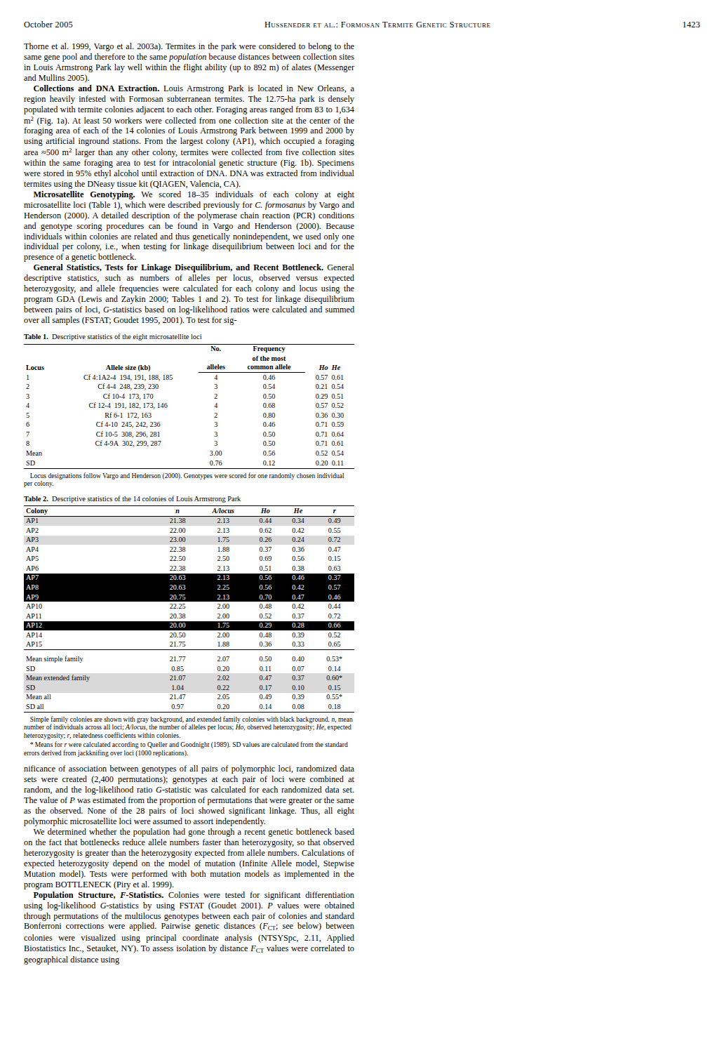October 2005
Husseneder et al.: Formosan Termite Genetic Structure
1423
Thorne et al. 1999, Vargo et al. 2003a). Termites in the park were considered to belong to the same gene pool and therefore to the same population because distances between collection sites in Louis Armstrong Park lay well within the flight ability (up to 892 m) of alates (Messenger and Mullins 2005).
Collections and DNA Extraction. Louis Armstrong Park is located in New Orleans, a region heavily infested with Formosan subterranean termites. The 12.75-ha park is densely populated with termite colonies adjacent to each other. Foraging areas ranged from 83 to 1,634 m2 (Fig. 1a). At least 50 workers were collected from one collection site at the center of the foraging area of each of the 14 colonies of Louis Armstrong Park between 1999 and 2000 by using artificial inground stations. From the largest colony (AP1), which occupied a foraging area ≈500 m2 larger than any other colony, termites were collected from five collection sites within the same foraging area to test for intracolonial genetic structure (Fig. 1b). Specimens were stored in 95% ethyl alcohol until extraction of DNA. DNA was extracted from individual termites using the DNeasy tissue kit (QIAGEN, Valencia, CA).
Microsatellite Genotyping. We scored 18–35 individuals of each colony at eight microsatellite loci (Table 1), which were described previously for C. formosanus by Vargo and Henderson (2000). A detailed description of the polymerase chain reaction (PCR) conditions and genotype scoring procedures can be found in Vargo and Henderson (2000). Because individuals within colonies are related and thus genetically nonindependent, we used only one individual per colony, i.e., when testing for linkage disequilibrium between loci and for the presence of a genetic bottleneck.
General Statistics, Tests for Linkage Disequilibrium, and Recent Bottleneck. General descriptive statistics, such as numbers of alleles per locus, observed versus expected heterozygosity, and allele frequencies were calculated for each colony and locus using the program GDA (Lewis and Zaykin 2000; Tables 1 and 2). To test for linkage disequilibrium between pairs of loci, G-statistics based on log-likelihood ratios were calculated and summed over all samples (FSTAT; Goudet 1995, 2001). To test for sig-
Table 1. Descriptive statistics of the eight microsatellite loci
| Locus | Allele size (kb) | No. | Frequency | Ho He |
| --- | --- | --- | --- | --- |
| alleles | of the most common allele |
| 1 | Cf 4:1A2-4 194, 191, 188, 185 | 4 | 0.46 | 0.57 0.61 |
| 2 | Cf 4-4 248, 239, 230 | 3 | 0.54 | 0.21 0.54 |
| 3 | Cf 10-4 173, 170 | 2 | 0.50 | 0.29 0.51 |
| 4 | Cf 12-4 191, 182, 173, 146 | 4 | 0.68 | 0.57 0.52 |
| 5 | Rf 6-1 172, 163 | 2 | 0.80 | 0.36 0.30 |
| 6 | Cf 4-10 245, 242, 236 | 3 | 0.46 | 0.71 0.59 |
| 7 | Cf 10-5 308, 296, 281 | 3 | 0.50 | 0.71 0.64 |
| 8 | Cf 4-9A 302, 299, 287 | 3 | 0.50 | 0.71 0.61 |
| Mean | | 3.00 | 0.56 | 0.52 0.54 |
| SD | | 0.76 | 0.12 | 0.20 0.11 |
Locus designations follow Vargo and Henderson (2000). Genotypes were scored for one randomly chosen individual per colony.
Table 2. Descriptive statistics of the 14 colonies of Louis Armstrong Park
| Colony | n | A/locus | Ho | He | r |
| --- | --- | --- | --- | --- | --- |
| AP1 | 21.38 | 2.13 | 0.44 | 0.34 | 0.49 |
| AP2 | 22.00 | 2.13 | 0.62 | 0.42 | 0.55 |
| AP3 | 23.00 | 1.75 | 0.26 | 0.24 | 0.72 |
| AP4 | 22.38 | 1.88 | 0.37 | 0.36 | 0.47 |
| AP5 | 22.50 | 2.50 | 0.69 | 0.56 | 0.15 |
| AP6 | 22.38 | 2.13 | 0.51 | 0.38 | 0.63 |
| AP7 | 20.63 | 2.13 | 0.56 | 0.46 | 0.37 |
| AP8 | 20.63 | 2.25 | 0.56 | 0.42 | 0.57 |
| AP9 | 20.75 | 2.13 | 0.70 | 0.47 | 0.46 |
| AP10 | 22.25 | 2.00 | 0.48 | 0.42 | 0.44 |
| AP11 | 20.38 | 2.00 | 0.52 | 0.37 | 0.72 |
| AP12 | 20.00 | 1.75 | 0.29 | 0.28 | 0.66 |
| AP14 | 20.50 | 2.00 | 0.48 | 0.39 | 0.52 |
| AP15 | 21.75 | 1.88 | 0.36 | 0.33 | 0.65 |
| Mean simple family | 21.77 | 2.07 | 0.50 | 0.40 | 0.53* |
| SD | 0.85 | 0.20 | 0.11 | 0.07 | 0.14 |
| Mean extended family | 21.07 | 2.02 | 0.47 | 0.37 | 0.60* |
| SD | 1.04 | 0.22 | 0.17 | 0.10 | 0.15 |
| Mean all | 21.47 | 2.05 | 0.49 | 0.39 | 0.55* |
| SD all | 0.97 | 0.20 | 0.14 | 0.08 | 0.18 |
Simple family colonies are shown with gray background, and extended family colonies with black background. n, mean number of individuals across all loci; A/locus, the number of alleles per locus; Ho, observed heterozygosity; He, expected heterozygosity; r, relatedness coefficients within colonies.
* Means for r were calculated according to Queller and Goodnight (1989). SD values are calculated from the standard errors derived from jackknifing over loci (1000 replications).
nificance of association between genotypes of all pairs of polymorphic loci, randomized data sets were created (2,400 permutations); genotypes at each pair of loci were combined at random, and the log-likelihood ratio G-statistic was calculated for each randomized data set. The value of P was estimated from the proportion of permutations that were greater or the same as the observed. None of the 28 pairs of loci showed significant linkage. Thus, all eight polymorphic microsatellite loci were assumed to assort independently.
We determined whether the population had gone through a recent genetic bottleneck based on the fact that bottlenecks reduce allele numbers faster than heterozygosity, so that observed heterozygosity is greater than the heterozygosity expected from allele numbers. Calculations of expected heterozygosity depend on the model of mutation (Infinite Allele model, Stepwise Mutation model). Tests were performed with both mutation models as implemented in the program BOTTLENECK (Piry et al. 1999).
Population Structure, F-Statistics. Colonies were tested for significant differentiation using log-likelihood G-statistics by using FSTAT (Goudet 2001). P values were obtained through permutations of the multilocus genotypes between each pair of colonies and standard Bonferroni corrections were applied. Pairwise genetic distances (FCT; see below) between colonies were visualized using principal coordinate analysis (NTSYSpc, 2.11, Applied Biostatistics Inc., Setauket, NY). To assess isolation by distance FCT values were correlated to geographical distance using